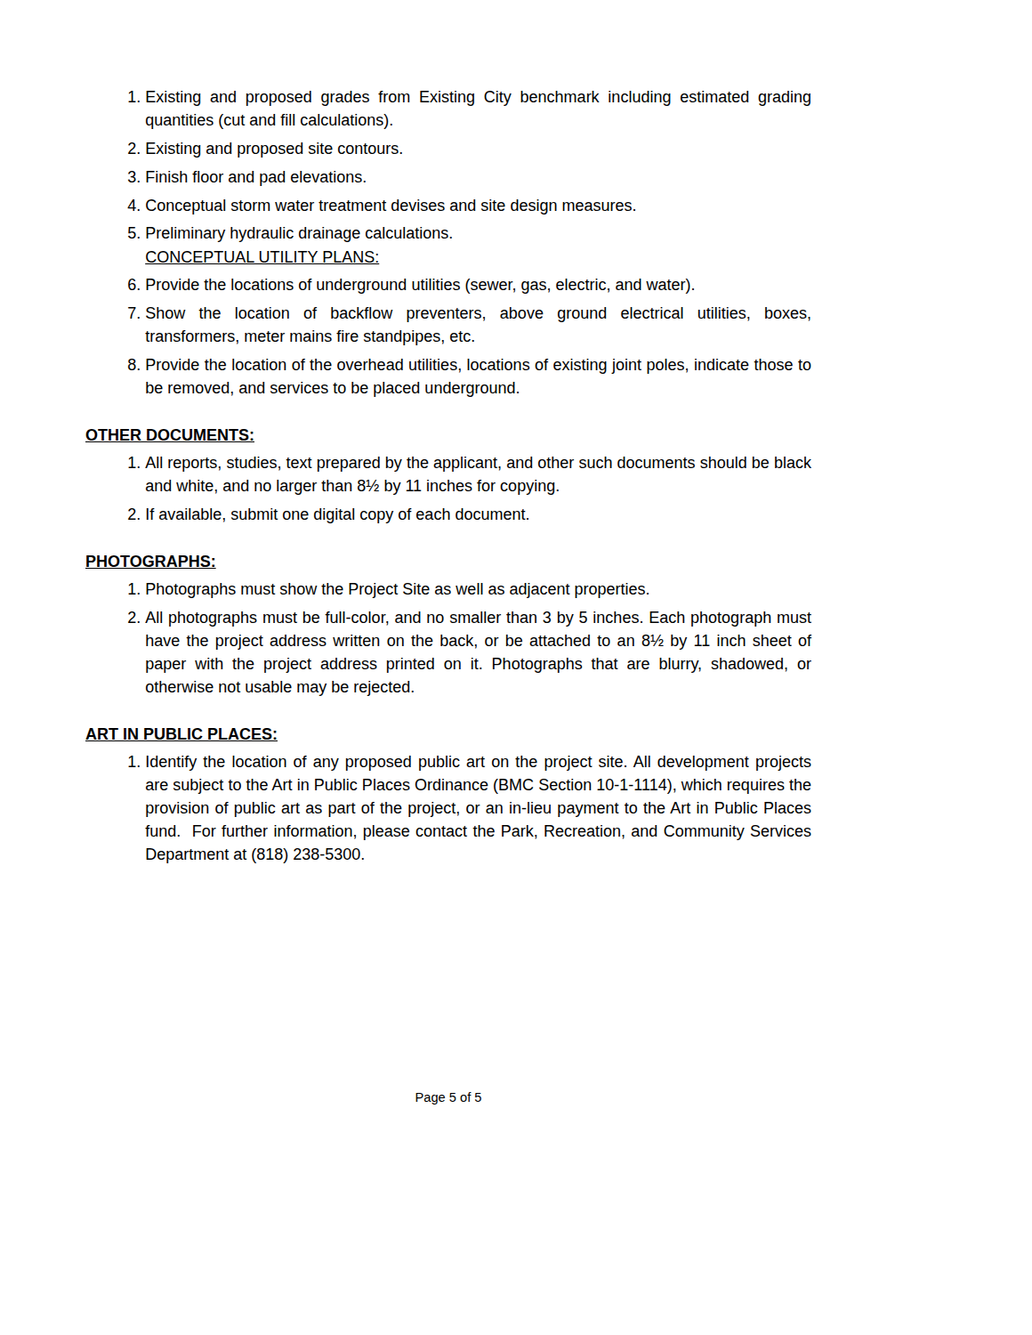Existing and proposed grades from Existing City benchmark including estimated grading quantities (cut and fill calculations).
Existing and proposed site contours.
Finish floor and pad elevations.
Conceptual storm water treatment devises and site design measures.
Preliminary hydraulic drainage calculations. CONCEPTUAL UTILITY PLANS:
Provide the locations of underground utilities (sewer, gas, electric, and water).
Show the location of backflow preventers, above ground electrical utilities, boxes, transformers, meter mains fire standpipes, etc.
Provide the location of the overhead utilities, locations of existing joint poles, indicate those to be removed, and services to be placed underground.
OTHER DOCUMENTS:
All reports, studies, text prepared by the applicant, and other such documents should be black and white, and no larger than 8½ by 11 inches for copying.
If available, submit one digital copy of each document.
PHOTOGRAPHS:
Photographs must show the Project Site as well as adjacent properties.
All photographs must be full-color, and no smaller than 3 by 5 inches. Each photograph must have the project address written on the back, or be attached to an 8½ by 11 inch sheet of paper with the project address printed on it. Photographs that are blurry, shadowed, or otherwise not usable may be rejected.
ART IN PUBLIC PLACES:
Identify the location of any proposed public art on the project site. All development projects are subject to the Art in Public Places Ordinance (BMC Section 10-1-1114), which requires the provision of public art as part of the project, or an in-lieu payment to the Art in Public Places fund. For further information, please contact the Park, Recreation, and Community Services Department at (818) 238-5300.
Page 5 of 5